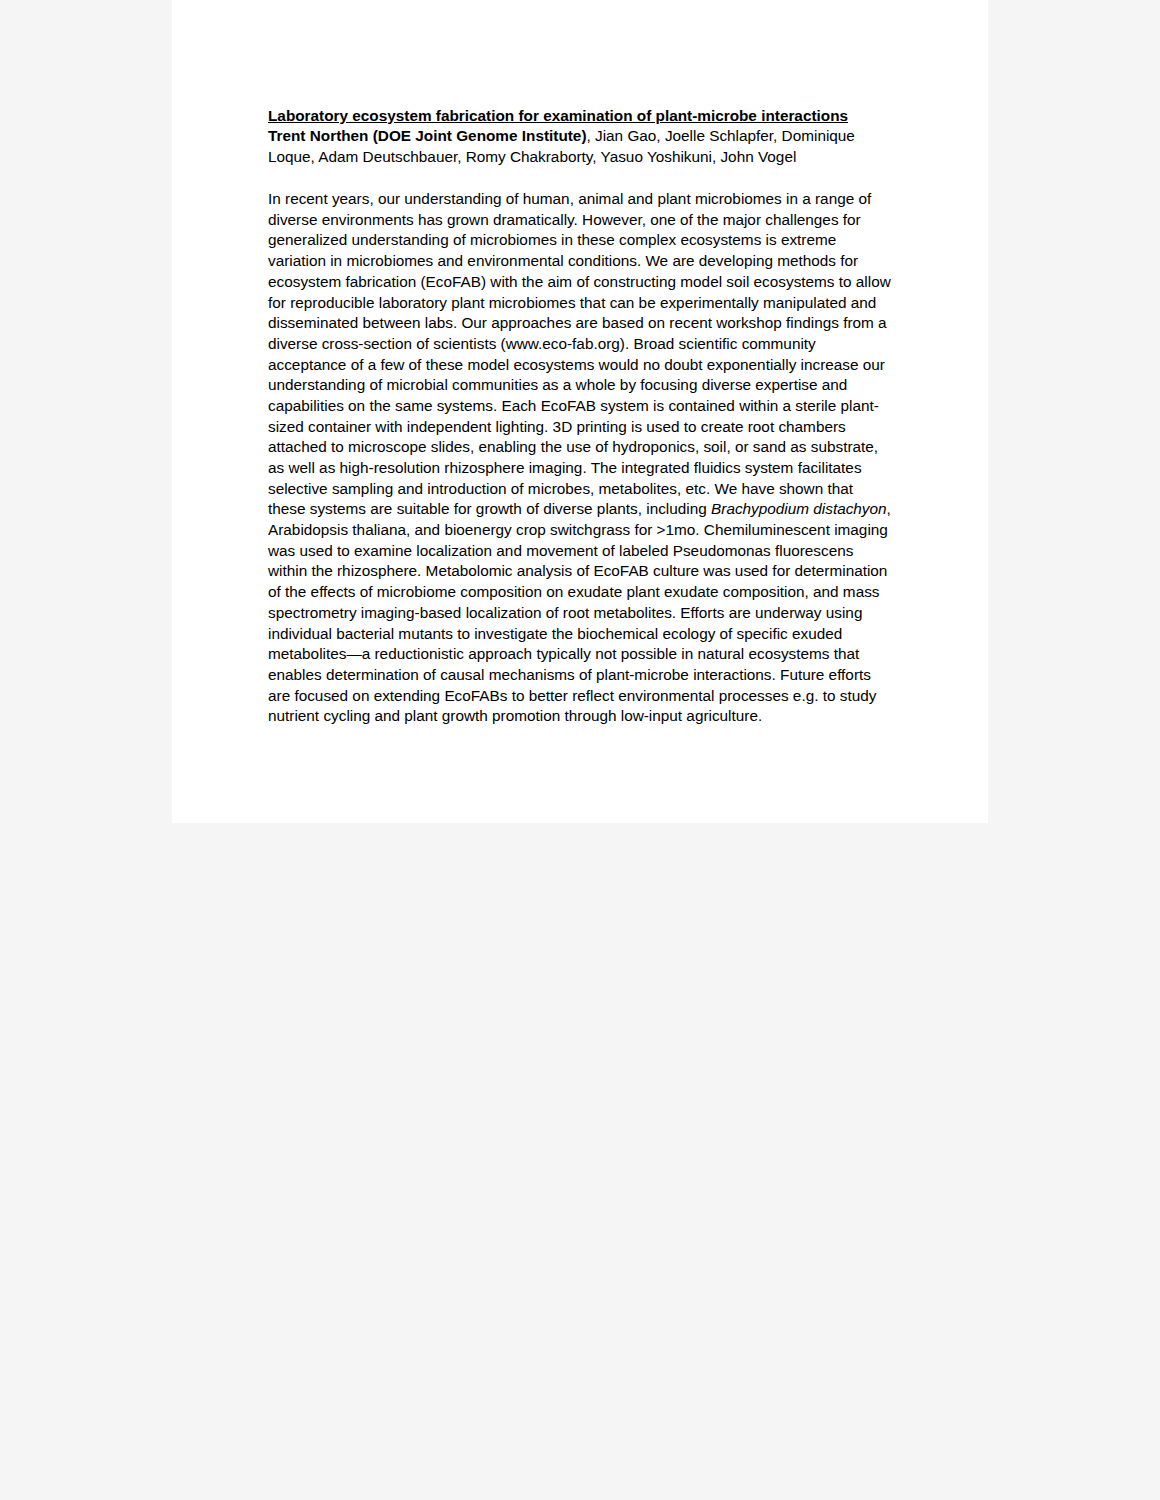Laboratory ecosystem fabrication for examination of plant-microbe interactions
Trent Northen (DOE Joint Genome Institute), Jian Gao, Joelle Schlapfer, Dominique Loque, Adam Deutschbauer, Romy Chakraborty, Yasuo Yoshikuni, John Vogel
In recent years, our understanding of human, animal and plant microbiomes in a range of diverse environments has grown dramatically. However, one of the major challenges for generalized understanding of microbiomes in these complex ecosystems is extreme variation in microbiomes and environmental conditions. We are developing methods for ecosystem fabrication (EcoFAB) with the aim of constructing model soil ecosystems to allow for reproducible laboratory plant microbiomes that can be experimentally manipulated and disseminated between labs. Our approaches are based on recent workshop findings from a diverse cross-section of scientists (www.eco-fab.org). Broad scientific community acceptance of a few of these model ecosystems would no doubt exponentially increase our understanding of microbial communities as a whole by focusing diverse expertise and capabilities on the same systems. Each EcoFAB system is contained within a sterile plant-sized container with independent lighting. 3D printing is used to create root chambers attached to microscope slides, enabling the use of hydroponics, soil, or sand as substrate, as well as high-resolution rhizosphere imaging. The integrated fluidics system facilitates selective sampling and introduction of microbes, metabolites, etc. We have shown that these systems are suitable for growth of diverse plants, including Brachypodium distachyon, Arabidopsis thaliana, and bioenergy crop switchgrass for >1mo. Chemiluminescent imaging was used to examine localization and movement of labeled Pseudomonas fluorescens within the rhizosphere. Metabolomic analysis of EcoFAB culture was used for determination of the effects of microbiome composition on exudate plant exudate composition, and mass spectrometry imaging-based localization of root metabolites. Efforts are underway using individual bacterial mutants to investigate the biochemical ecology of specific exuded metabolites—a reductionistic approach typically not possible in natural ecosystems that enables determination of causal mechanisms of plant-microbe interactions. Future efforts are focused on extending EcoFABs to better reflect environmental processes e.g. to study nutrient cycling and plant growth promotion through low-input agriculture.